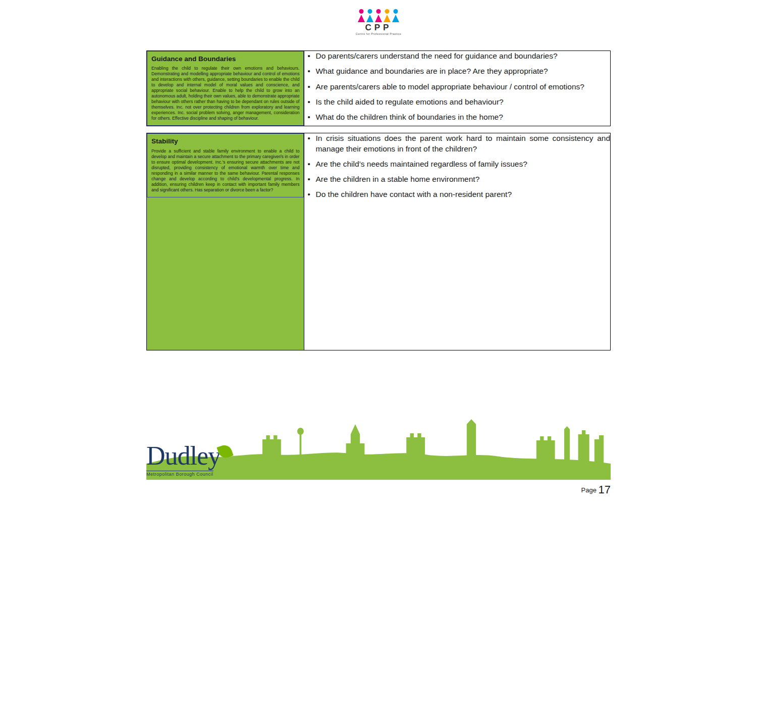CPP
Centre for Professional Practice
| Guidance and Boundaries Enabling the child to regulate their own emotions and behaviours. Demonstrating and modelling appropriate behaviour and control of emotions and interactions with others, guidance, setting boundaries to enable the child to develop and internal model of moral values and conscience, and appropriate social behaviour. Enable to help the child to grow into an autonomous adult, holding their own values, able to demonstrate appropriate behaviour with others rather than having to be dependant on rules outside of themselves. Inc. not over protecting children from exploratory and learning experiences. Inc. social problem solving, anger management, consideration for others. Effective discipline and shaping of behaviour. | Do parents/carers understand the need for guidance and boundaries? What guidance and boundaries are in place? Are they appropriate? Are parents/carers able to model appropriate behaviour / control of emotions? Is the child aided to regulate emotions and behaviour? What do the children think of boundaries in the home? |
| Stability Provide a sufficient and stable family environment to enable a child to develop and maintain a secure attachment to the primary caregiver/s in order to ensure optimal development. Inc.'s ensuring secure attachments are not disrupted, providing consistency of emotional warmth over time and responding in a similar manner to the same behaviour. Parental responses change and develop according to child's developmental progress. In addition, ensuring children keep in contact with important family members and significant others. Has separation or divorce been a factor? | In crisis situations does the parent work hard to maintain some consistency and manage their emotions in front of the children? Are the child’s needs maintained regardless of family issues? Are the children in a stable home environment? Do the children have contact with a non-resident parent? |
Dudley
Metropolitan Borough Council
Page 17